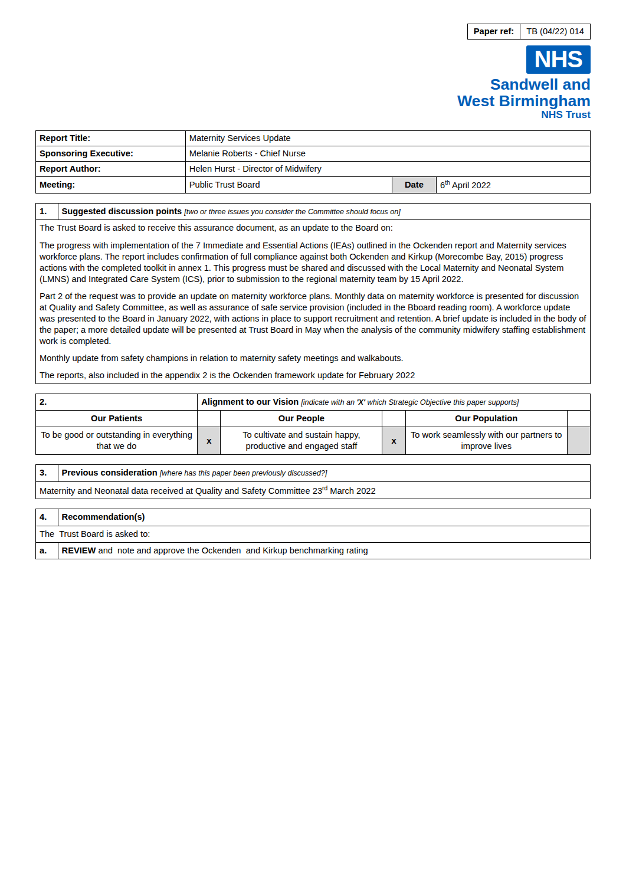| Paper ref: | TB (04/22) 014 |
NHS
Sandwell and
West Birmingham
NHS Trust
| Report Title: | Maternity Services Update |
| Sponsoring Executive: | Melanie Roberts - Chief Nurse |
| Report Author: | Helen Hurst - Director of Midwifery |
| Meeting: | Public Trust Board | Date | 6 th April 2022 |
| 1. | Suggested discussion points [two or three issues you consider the Committee should focus on] |
| The Trust Board is asked to receive this assurance document, as an update to the Board on: The progress with implementation of the 7 Immediate and Essential Actions (IEAs) outlined in the Ockenden report and Maternity services workforce plans. The report includes confirmation of full compliance against both Ockenden and Kirkup (Morecombe Bay, 2015) progress actions with the completed toolkit in annex 1. This progress must be shared and discussed with the Local Maternity and Neonatal System (LMNS) and Integrated Care System (ICS), prior to submission to the regional maternity team by 15 April 2022. Part 2 of the request was to provide an update on maternity workforce plans. Monthly data on maternity workforce is presented for discussion at Quality and Safety Committee, as well as assurance of safe service provision (included in the Bboard reading room). A workforce update was presented to the Board in January 2022, with actions in place to support recruitment and retention. A brief update is included in the body of the paper; a more detailed update will be presented at Trust Board in May when the analysis of the community midwifery staffing establishment work is completed. Monthly update from safety champions in relation to maternity safety meetings and walkabouts. The reports, also included in the appendix 2 is the Ockenden framework update for February 2022 |
| 2. | Alignment to our Vision [indicate with an 'X' which Strategic Objective this paper supports] |
| Our Patients | | Our People | | Our Population | |
| To be good or outstanding in everything that we do | x | To cultivate and sustain happy, productive and engaged staff | x | To work seamlessly with our partners to improve lives | |
| 3. | Previous consideration [where has this paper been previously discussed?] |
| Maternity and Neonatal data received at Quality and Safety Committee 23 rd March 2022 |
| 4. | Recommendation(s) |
| The Trust Board is asked to: |
| a. | REVIEW and note and approve the Ockenden and Kirkup benchmarking rating |